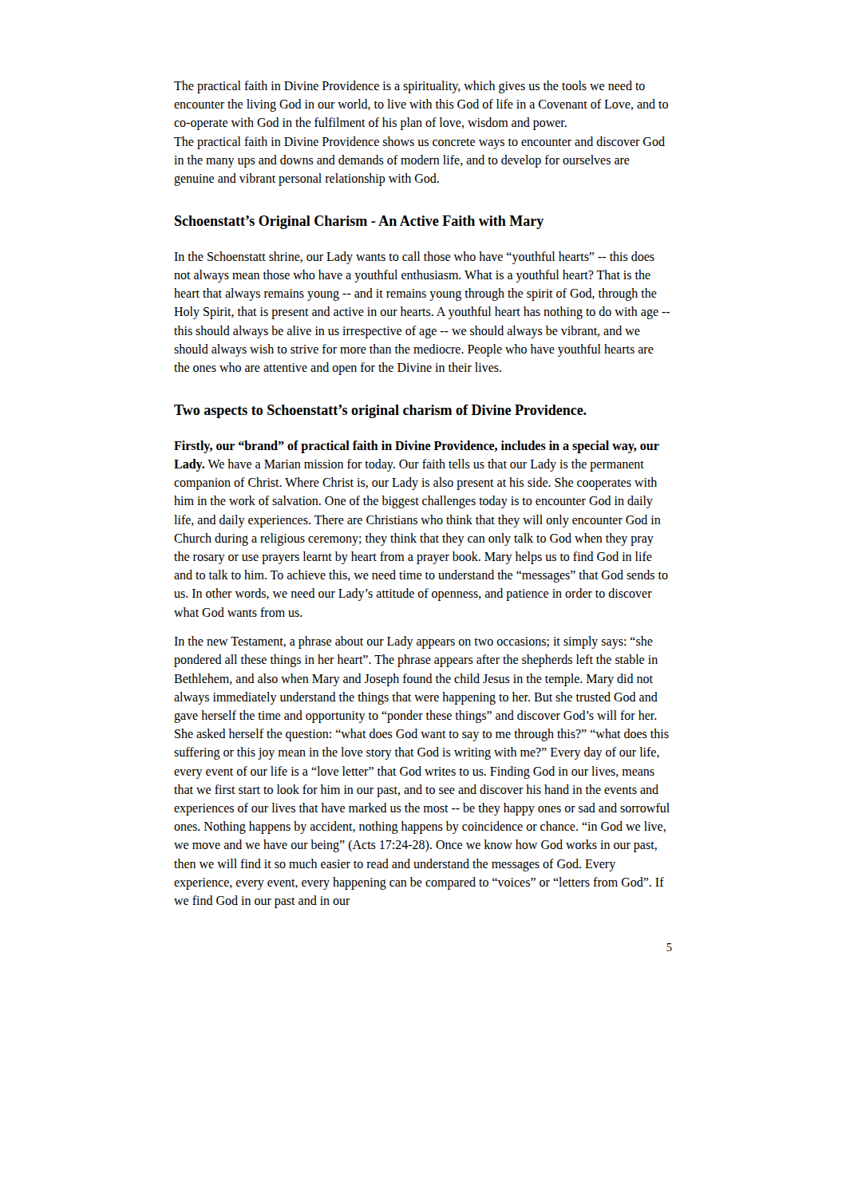The practical faith in Divine Providence is a spirituality, which gives us the tools we need to encounter the living God in our world, to live with this God of life in a Covenant of Love, and to co-operate with God in the fulfilment of his plan of love, wisdom and power.
The practical faith in Divine Providence shows us concrete ways to encounter and discover God in the many ups and downs and demands of modern life, and to develop for ourselves are genuine and vibrant personal relationship with God.
Schoenstatt’s Original Charism - An Active Faith with Mary
In the Schoenstatt shrine, our Lady wants to call those who have “youthful hearts” -- this does not always mean those who have a youthful enthusiasm. What is a youthful heart? That is the heart that always remains young -- and it remains young through the spirit of God, through the Holy Spirit, that is present and active in our hearts. A youthful heart has nothing to do with age -- this should always be alive in us irrespective of age -- we should always be vibrant, and we should always wish to strive for more than the mediocre. People who have youthful hearts are the ones who are attentive and open for the Divine in their lives.
Two aspects to Schoenstatt’s original charism of Divine Providence.
Firstly, our “brand” of practical faith in Divine Providence, includes in a special way, our Lady. We have a Marian mission for today. Our faith tells us that our Lady is the permanent companion of Christ. Where Christ is, our Lady is also present at his side. She cooperates with him in the work of salvation. One of the biggest challenges today is to encounter God in daily life, and daily experiences. There are Christians who think that they will only encounter God in Church during a religious ceremony; they think that they can only talk to God when they pray the rosary or use prayers learnt by heart from a prayer book. Mary helps us to find God in life and to talk to him. To achieve this, we need time to understand the “messages” that God sends to us. In other words, we need our Lady’s attitude of openness, and patience in order to discover what God wants from us.
In the new Testament, a phrase about our Lady appears on two occasions; it simply says: “she pondered all these things in her heart”. The phrase appears after the shepherds left the stable in Bethlehem, and also when Mary and Joseph found the child Jesus in the temple. Mary did not always immediately understand the things that were happening to her. But she trusted God and gave herself the time and opportunity to “ponder these things” and discover God’s will for her. She asked herself the question: “what does God want to say to me through this?” “what does this suffering or this joy mean in the love story that God is writing with me?” Every day of our life, every event of our life is a “love letter” that God writes to us. Finding God in our lives, means that we first start to look for him in our past, and to see and discover his hand in the events and experiences of our lives that have marked us the most -- be they happy ones or sad and sorrowful ones. Nothing happens by accident, nothing happens by coincidence or chance. “in God we live, we move and we have our being” (Acts 17:24-28). Once we know how God works in our past, then we will find it so much easier to read and understand the messages of God. Every experience, every event, every happening can be compared to “voices” or “letters from God”. If we find God in our past and in our
5